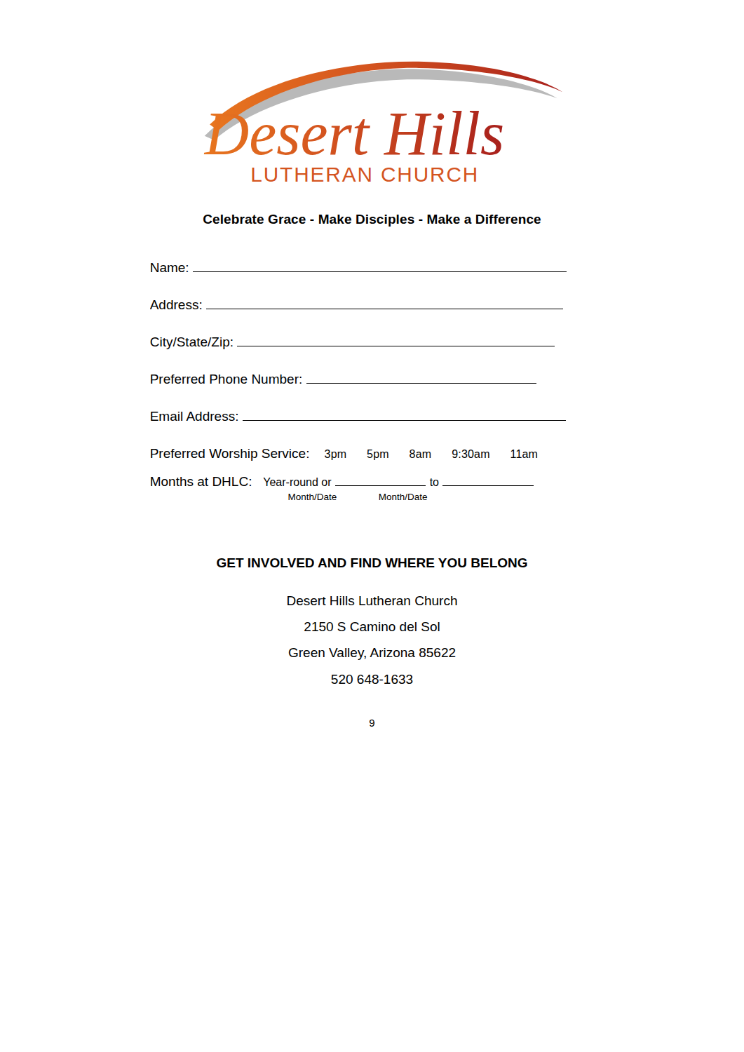Desert Hills LUTHERAN CHURCH
Celebrate Grace - Make Disciples - Make a Difference
Name:
Address:
City/State/Zip:
Preferred Phone Number:
Email Address:
Preferred Worship Service: 3pm 5pm 8am 9:30am 11am
Months at DHLC: Year-round or to
Month/Date Month/Date
GET INVOLVED AND FIND WHERE YOU BELONG
Desert Hills Lutheran Church
2150 S Camino del Sol
Green Valley, Arizona 85622
520 648-1633
9